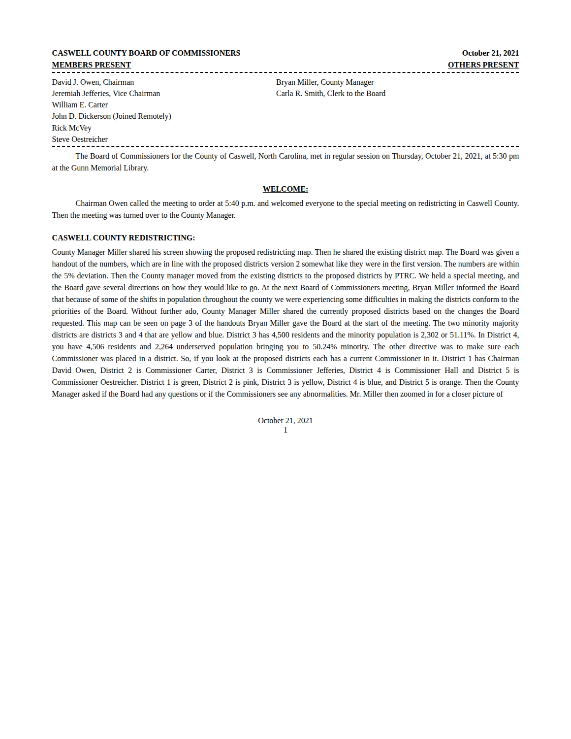| CASWELL COUNTY BOARD OF COMMISSIONERS MEMBERS PRESENT | October 21, 2021 OTHERS PRESENT |
| David J. Owen, Chairman | Bryan Miller, County Manager |
| Jeremiah Jefferies, Vice Chairman | Carla R. Smith, Clerk to the Board |
| William E. Carter | |
| John D. Dickerson (Joined Remotely) | |
| Rick McVey | |
| Steve Oestreicher | |
The Board of Commissioners for the County of Caswell, North Carolina, met in regular session on Thursday, October 21, 2021, at 5:30 pm at the Gunn Memorial Library.
WELCOME:
Chairman Owen called the meeting to order at 5:40 p.m. and welcomed everyone to the special meeting on redistricting in Caswell County. Then the meeting was turned over to the County Manager.
CASWELL COUNTY REDISTRICTING:
County Manager Miller shared his screen showing the proposed redistricting map. Then he shared the existing district map. The Board was given a handout of the numbers, which are in line with the proposed districts version 2 somewhat like they were in the first version. The numbers are within the 5% deviation. Then the County manager moved from the existing districts to the proposed districts by PTRC. We held a special meeting, and the Board gave several directions on how they would like to go. At the next Board of Commissioners meeting, Bryan Miller informed the Board that because of some of the shifts in population throughout the county we were experiencing some difficulties in making the districts conform to the priorities of the Board. Without further ado, County Manager Miller shared the currently proposed districts based on the changes the Board requested. This map can be seen on page 3 of the handouts Bryan Miller gave the Board at the start of the meeting. The two minority majority districts are districts 3 and 4 that are yellow and blue. District 3 has 4,500 residents and the minority population is 2,302 or 51.11%. In District 4, you have 4,506 residents and 2,264 underserved population bringing you to 50.24% minority. The other directive was to make sure each Commissioner was placed in a district. So, if you look at the proposed districts each has a current Commissioner in it. District 1 has Chairman David Owen, District 2 is Commissioner Carter, District 3 is Commissioner Jefferies, District 4 is Commissioner Hall and District 5 is Commissioner Oestreicher. District 1 is green, District 2 is pink, District 3 is yellow, District 4 is blue, and District 5 is orange. Then the County Manager asked if the Board had any questions or if the Commissioners see any abnormalities. Mr. Miller then zoomed in for a closer picture of
October 21, 2021
1